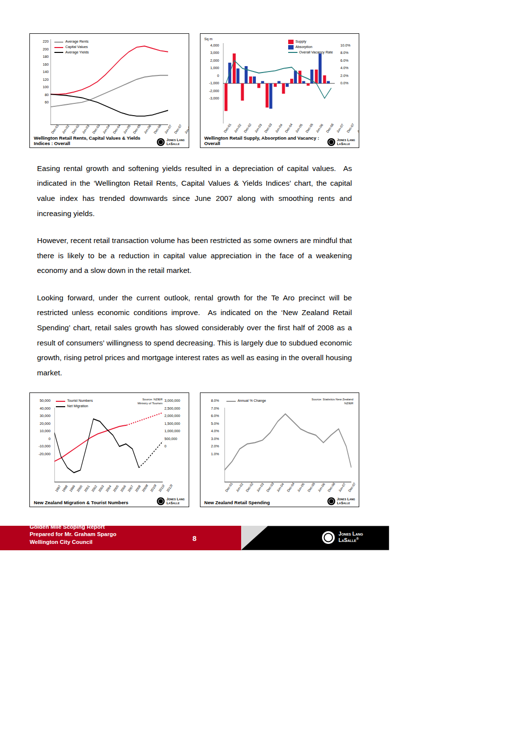220
200
180
160
140
120
100
80
60
Average Rents
Capital Values
Average Yields
Dec-01 Jun-02 Dec-02 Jun-03 Dec-03 Jun-04 Dec-04 Jun-05 Dec-05 Jun-06 Dec-06 Jun-07 Dec-07 Jun-08
Wellington Retail Rents, Capital Values & Yields Indices : Overall Jones Lang
LaSalle
Sq m
4,000
3,000
2,000
1,000
0
-1,000
-2,000
-3,000
10.0%
8.0%
6.0%
4.0%
2.0%
0.0%
Supply
Absorption
Overall Vacancy Rate
Dec-01 Jun-02 Dec-02 Jun-03 Dec-03 Jun-04 Dec-04 Jun-05 Dec-05 Jun-06 Dec-06 Jun-07 Dec-07 Jun-08
Wellington Retail Supply, Absorption and Vacancy : Overall Jones Lang
LaSalle
Easing rental growth and softening yields resulted in a depreciation of capital values. As indicated in the ‘Wellington Retail Rents, Capital Values & Yields Indices’ chart, the capital value index has trended downwards since June 2007 along with smoothing rents and increasing yields.
However, recent retail transaction volume has been restricted as some owners are mindful that there is likely to be a reduction in capital value appreciation in the face of a weakening economy and a slow down in the retail market.
Looking forward, under the current outlook, rental growth for the Te Aro precinct will be restricted unless economic conditions improve. As indicated on the ‘New Zealand Retail Spending’ chart, retail sales growth has slowed considerably over the first half of 2008 as a result of consumers’ willingness to spend decreasing. This is largely due to subdued economic growth, rising petrol prices and mortgage interest rates as well as easing in the overall housing market.
50,000
40,000
30,000
20,000
10,000
0
-10,000
-20,000
3,000,000
2,500,000
2,000,000
1,500,000
1,000,000
500,000
0
Tourist Numbers
Net Migration
Source: NZIER
Ministry of Tourism
1997199819992000200120022003200420052006200720082009f 2010f 2011f 2012f
New Zealand Migration & Tourist Numbers Jones Lang
LaSalle
8.0%
7.0%
6.0%
5.0%
4.0%
3.0%
2.0%
1.0%
Annual % Change
Source: Statistics New Zealand
NZIER
Dec-01 Jun-02 Dec-02 Jun-03 Dec-03 Jun-04 Dec-04 Jun-05 Dec-05 Jun-06 Dec-06 Jun-07 Dec-07 Jun-08
New Zealand Retail Spending Jones Lang
LaSalle
Golden Mile Scoping Report
Prepared for Mr. Graham Spargo
Wellington City Council
8
Jones Lang
LaSalle®